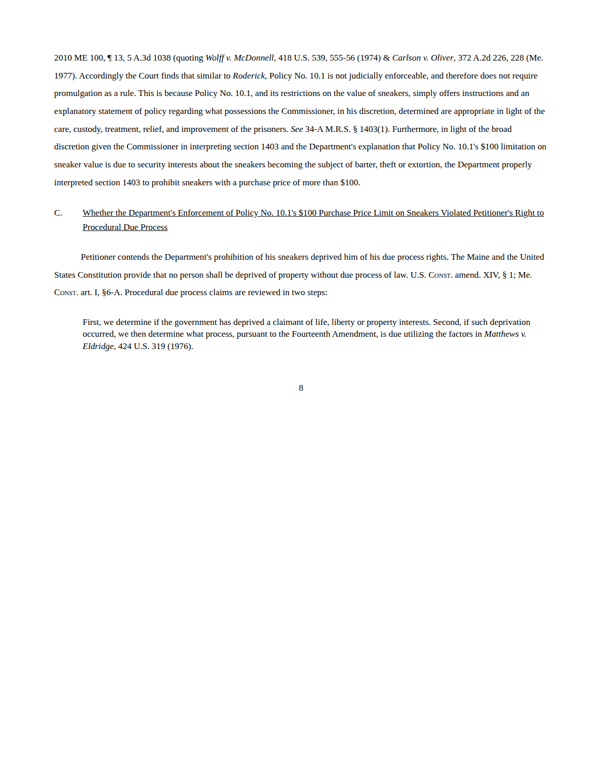2010 ME 100, ¶ 13, 5 A.3d 1038 (quoting Wolff v. McDonnell, 418 U.S. 539, 555-56 (1974) & Carlson v. Oliver, 372 A.2d 226, 228 (Me. 1977). Accordingly the Court finds that similar to Roderick, Policy No. 10.1 is not judicially enforceable, and therefore does not require promulgation as a rule. This is because Policy No. 10.1, and its restrictions on the value of sneakers, simply offers instructions and an explanatory statement of policy regarding what possessions the Commissioner, in his discretion, determined are appropriate in light of the care, custody, treatment, relief, and improvement of the prisoners. See 34-A M.R.S. § 1403(1). Furthermore, in light of the broad discretion given the Commissioner in interpreting section 1403 and the Department's explanation that Policy No. 10.1's $100 limitation on sneaker value is due to security interests about the sneakers becoming the subject of barter, theft or extortion, the Department properly interpreted section 1403 to prohibit sneakers with a purchase price of more than $100.
C.
Whether the Department's Enforcement of Policy No. 10.1's $100 Purchase Price Limit on Sneakers Violated Petitioner's Right to Procedural Due Process
Petitioner contends the Department's prohibition of his sneakers deprived him of his due process rights. The Maine and the United States Constitution provide that no person shall be deprived of property without due process of law. U.S. Const. amend. XIV, § 1; Me. Const. art. I, §6-A. Procedural due process claims are reviewed in two steps:
First, we determine if the government has deprived a claimant of life, liberty or property interests. Second, if such deprivation occurred, we then determine what process, pursuant to the Fourteenth Amendment, is due utilizing the factors in Matthews v. Eldridge, 424 U.S. 319 (1976).
8